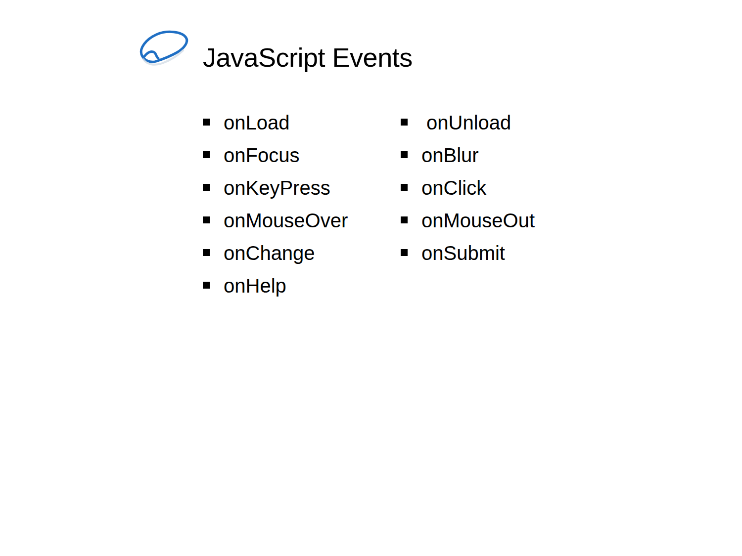JavaScript Events
onLoad
onFocus
onKeyPress
onMouseOver
onChange
onHelp
onUnload
onBlur
onClick
onMouseOut
onSubmit